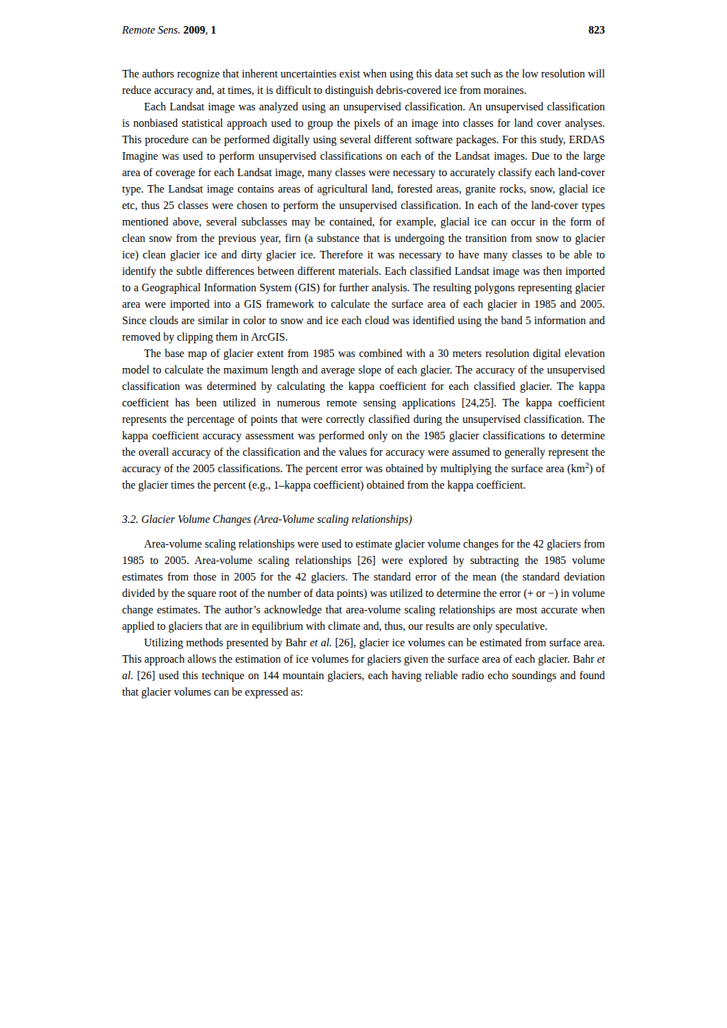Remote Sens. 2009, 1 823
The authors recognize that inherent uncertainties exist when using this data set such as the low resolution will reduce accuracy and, at times, it is difficult to distinguish debris-covered ice from moraines.
Each Landsat image was analyzed using an unsupervised classification. An unsupervised classification is nonbiased statistical approach used to group the pixels of an image into classes for land cover analyses. This procedure can be performed digitally using several different software packages. For this study, ERDAS Imagine was used to perform unsupervised classifications on each of the Landsat images. Due to the large area of coverage for each Landsat image, many classes were necessary to accurately classify each land-cover type. The Landsat image contains areas of agricultural land, forested areas, granite rocks, snow, glacial ice etc, thus 25 classes were chosen to perform the unsupervised classification. In each of the land-cover types mentioned above, several subclasses may be contained, for example, glacial ice can occur in the form of clean snow from the previous year, firn (a substance that is undergoing the transition from snow to glacier ice) clean glacier ice and dirty glacier ice. Therefore it was necessary to have many classes to be able to identify the subtle differences between different materials. Each classified Landsat image was then imported to a Geographical Information System (GIS) for further analysis. The resulting polygons representing glacier area were imported into a GIS framework to calculate the surface area of each glacier in 1985 and 2005. Since clouds are similar in color to snow and ice each cloud was identified using the band 5 information and removed by clipping them in ArcGIS.
The base map of glacier extent from 1985 was combined with a 30 meters resolution digital elevation model to calculate the maximum length and average slope of each glacier. The accuracy of the unsupervised classification was determined by calculating the kappa coefficient for each classified glacier. The kappa coefficient has been utilized in numerous remote sensing applications [24,25]. The kappa coefficient represents the percentage of points that were correctly classified during the unsupervised classification. The kappa coefficient accuracy assessment was performed only on the 1985 glacier classifications to determine the overall accuracy of the classification and the values for accuracy were assumed to generally represent the accuracy of the 2005 classifications. The percent error was obtained by multiplying the surface area (km2) of the glacier times the percent (e.g., 1–kappa coefficient) obtained from the kappa coefficient.
3.2. Glacier Volume Changes (Area-Volume scaling relationships)
Area-volume scaling relationships were used to estimate glacier volume changes for the 42 glaciers from 1985 to 2005. Area-volume scaling relationships [26] were explored by subtracting the 1985 volume estimates from those in 2005 for the 42 glaciers. The standard error of the mean (the standard deviation divided by the square root of the number of data points) was utilized to determine the error (+ or −) in volume change estimates. The author’s acknowledge that area-volume scaling relationships are most accurate when applied to glaciers that are in equilibrium with climate and, thus, our results are only speculative.
Utilizing methods presented by Bahr et al. [26], glacier ice volumes can be estimated from surface area. This approach allows the estimation of ice volumes for glaciers given the surface area of each glacier. Bahr et al. [26] used this technique on 144 mountain glaciers, each having reliable radio echo soundings and found that glacier volumes can be expressed as: